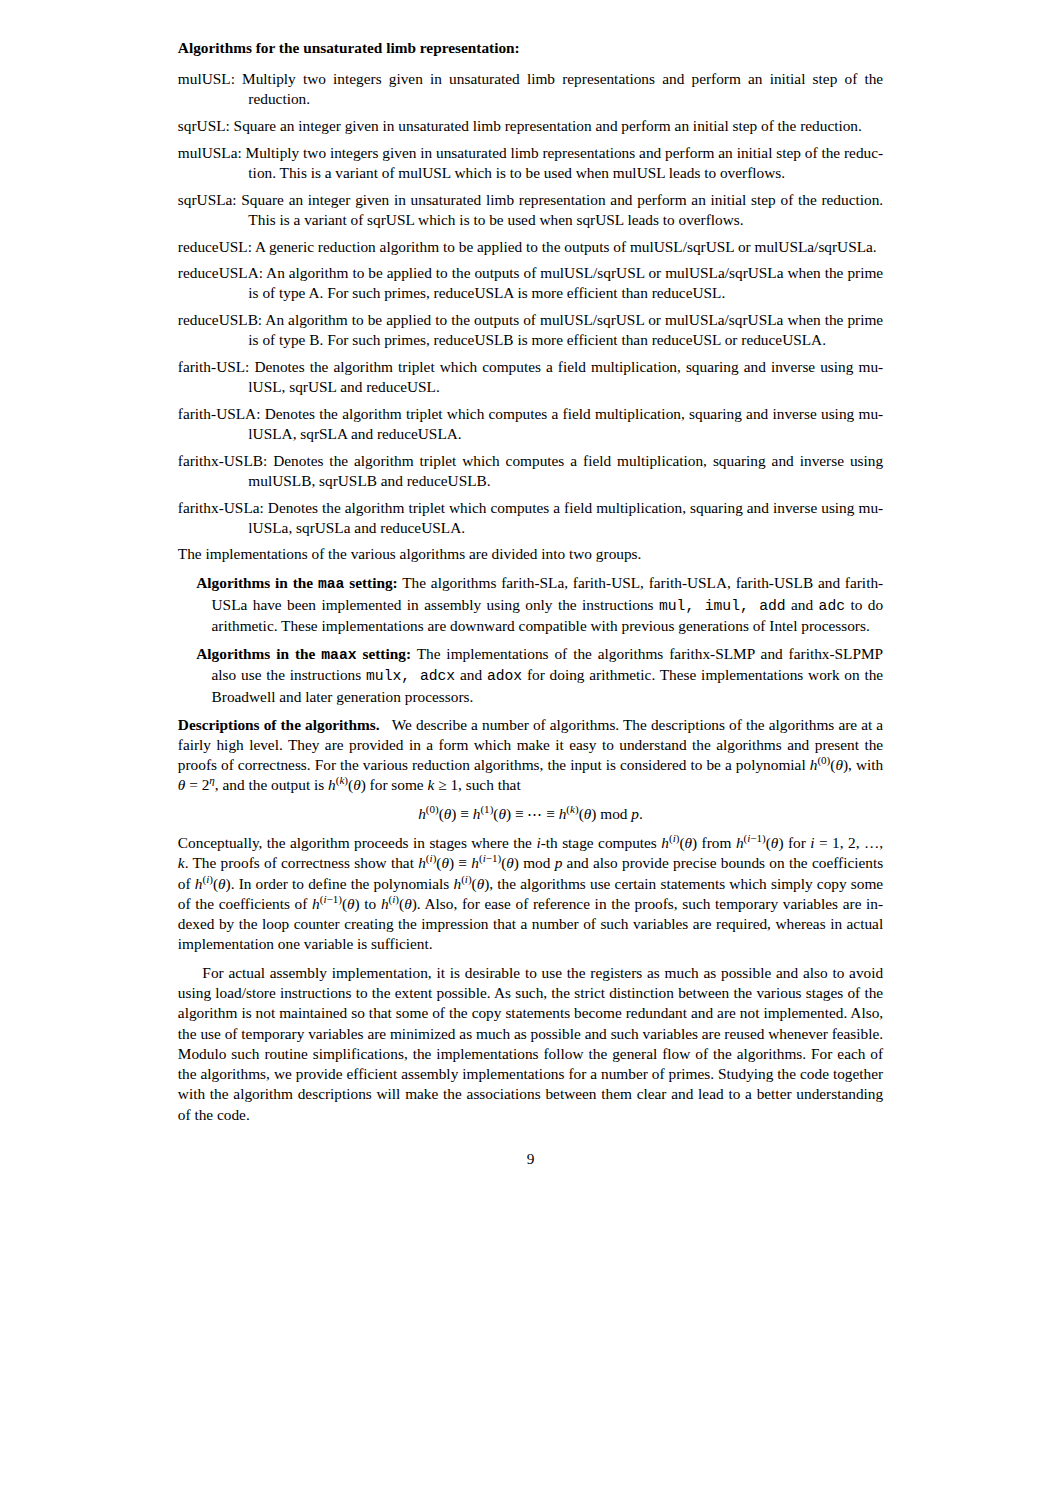Algorithms for the unsaturated limb representation:
mulUSL: Multiply two integers given in unsaturated limb representations and perform an initial step of the reduction.
sqrUSL: Square an integer given in unsaturated limb representation and perform an initial step of the reduction.
mulUSLa: Multiply two integers given in unsaturated limb representations and perform an initial step of the reduction. This is a variant of mulUSL which is to be used when mulUSL leads to overflows.
sqrUSLa: Square an integer given in unsaturated limb representation and perform an initial step of the reduction. This is a variant of sqrUSL which is to be used when sqrUSL leads to overflows.
reduceUSL: A generic reduction algorithm to be applied to the outputs of mulUSL/sqrUSL or mulUSLa/sqrUSLa.
reduceUSLA: An algorithm to be applied to the outputs of mulUSL/sqrUSL or mulUSLa/sqrUSLa when the prime is of type A. For such primes, reduceUSLA is more efficient than reduceUSL.
reduceUSLB: An algorithm to be applied to the outputs of mulUSL/sqrUSL or mulUSLa/sqrUSLa when the prime is of type B. For such primes, reduceUSLB is more efficient than reduceUSL or reduceUSLA.
farith-USL: Denotes the algorithm triplet which computes a field multiplication, squaring and inverse using mulUSL, sqrUSL and reduceUSL.
farith-USLA: Denotes the algorithm triplet which computes a field multiplication, squaring and inverse using mulUSLA, sqrSLA and reduceUSLA.
farithx-USLB: Denotes the algorithm triplet which computes a field multiplication, squaring and inverse using mulUSLB, sqrUSLB and reduceUSLB.
farithx-USLa: Denotes the algorithm triplet which computes a field multiplication, squaring and inverse using mulUSLa, sqrUSLa and reduceUSLA.
The implementations of the various algorithms are divided into two groups.
Algorithms in the maa setting: The algorithms farith-SLa, farith-USL, farith-USLA, farith-USLB and farith-USLa have been implemented in assembly using only the instructions mul, imul, add and adc to do arithmetic. These implementations are downward compatible with previous generations of Intel processors.
Algorithms in the maax setting: The implementations of the algorithms farithx-SLMP and farithx-SLPMP also use the instructions mulx, adcx and adox for doing arithmetic. These implementations work on the Broadwell and later generation processors.
Descriptions of the algorithms. We describe a number of algorithms. The descriptions of the algorithms are at a fairly high level. They are provided in a form which make it easy to understand the algorithms and present the proofs of correctness. For the various reduction algorithms, the input is considered to be a polynomial h(0)(θ), with θ = 2η, and the output is h(k)(θ) for some k ≥ 1, such that
h(0)(θ) ≡ h(1)(θ) ≡ ⋯ ≡ h(k)(θ) mod p.
Conceptually, the algorithm proceeds in stages where the i-th stage computes h(i)(θ) from h(i−1)(θ) for i = 1, 2, …, k. The proofs of correctness show that h(i)(θ) ≡ h(i−1)(θ) mod p and also provide precise bounds on the coefficients of h(i)(θ). In order to define the polynomials h(i)(θ), the algorithms use certain statements which simply copy some of the coefficients of h(i−1)(θ) to h(i)(θ). Also, for ease of reference in the proofs, such temporary variables are indexed by the loop counter creating the impression that a number of such variables are required, whereas in actual implementation one variable is sufficient.
For actual assembly implementation, it is desirable to use the registers as much as possible and also to avoid using load/store instructions to the extent possible. As such, the strict distinction between the various stages of the algorithm is not maintained so that some of the copy statements become redundant and are not implemented. Also, the use of temporary variables are minimized as much as possible and such variables are reused whenever feasible. Modulo such routine simplifications, the implementations follow the general flow of the algorithms. For each of the algorithms, we provide efficient assembly implementations for a number of primes. Studying the code together with the algorithm descriptions will make the associations between them clear and lead to a better understanding of the code.
9